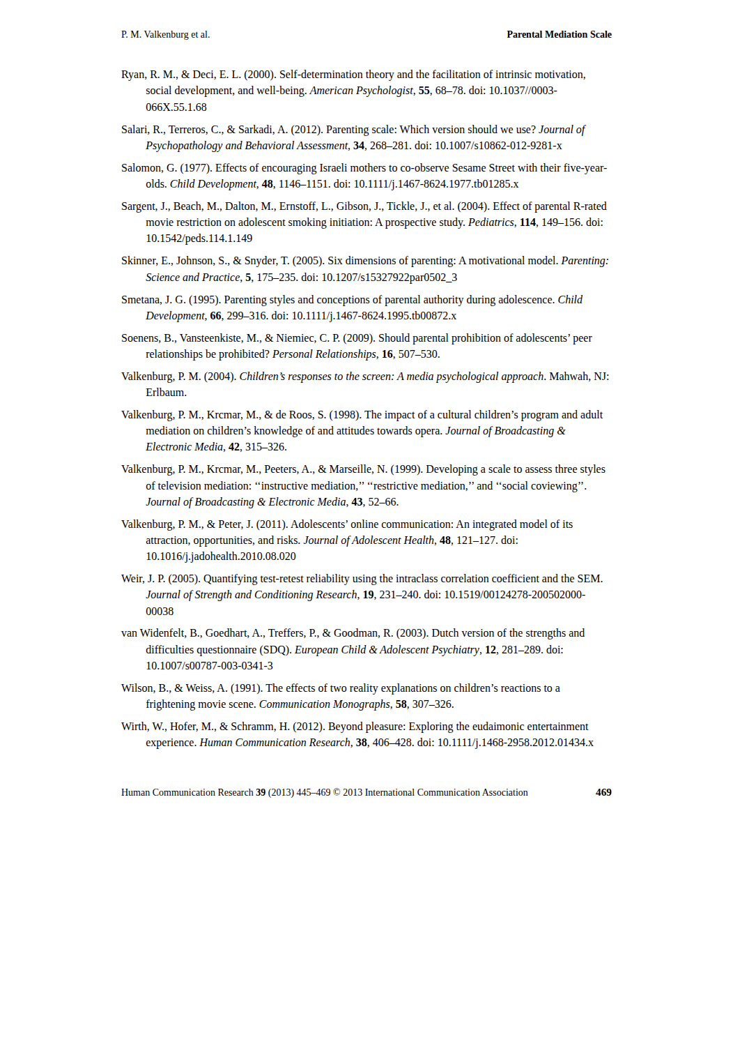P. M. Valkenburg et al. Parental Mediation Scale
Ryan, R. M., & Deci, E. L. (2000). Self-determination theory and the facilitation of intrinsic motivation, social development, and well-being. American Psychologist, 55, 68–78. doi: 10.1037//0003-066X.55.1.68
Salari, R., Terreros, C., & Sarkadi, A. (2012). Parenting scale: Which version should we use? Journal of Psychopathology and Behavioral Assessment, 34, 268–281. doi: 10.1007/s10862-012-9281-x
Salomon, G. (1977). Effects of encouraging Israeli mothers to co-observe Sesame Street with their five-year-olds. Child Development, 48, 1146–1151. doi: 10.1111/j.1467-8624.1977.tb01285.x
Sargent, J., Beach, M., Dalton, M., Ernstoff, L., Gibson, J., Tickle, J., et al. (2004). Effect of parental R-rated movie restriction on adolescent smoking initiation: A prospective study. Pediatrics, 114, 149–156. doi: 10.1542/peds.114.1.149
Skinner, E., Johnson, S., & Snyder, T. (2005). Six dimensions of parenting: A motivational model. Parenting: Science and Practice, 5, 175–235. doi: 10.1207/s15327922par0502_3
Smetana, J. G. (1995). Parenting styles and conceptions of parental authority during adolescence. Child Development, 66, 299–316. doi: 10.1111/j.1467-8624.1995.tb00872.x
Soenens, B., Vansteenkiste, M., & Niemiec, C. P. (2009). Should parental prohibition of adolescents’ peer relationships be prohibited? Personal Relationships, 16, 507–530.
Valkenburg, P. M. (2004). Children’s responses to the screen: A media psychological approach. Mahwah, NJ: Erlbaum.
Valkenburg, P. M., Krcmar, M., & de Roos, S. (1998). The impact of a cultural children’s program and adult mediation on children’s knowledge of and attitudes towards opera. Journal of Broadcasting & Electronic Media, 42, 315–326.
Valkenburg, P. M., Krcmar, M., Peeters, A., & Marseille, N. (1999). Developing a scale to assess three styles of television mediation: ‘‘instructive mediation,’’ ‘‘restrictive mediation,’’ and ‘‘social coviewing’’. Journal of Broadcasting & Electronic Media, 43, 52–66.
Valkenburg, P. M., & Peter, J. (2011). Adolescents’ online communication: An integrated model of its attraction, opportunities, and risks. Journal of Adolescent Health, 48, 121–127. doi: 10.1016/j.jadohealth.2010.08.020
Weir, J. P. (2005). Quantifying test-retest reliability using the intraclass correlation coefficient and the SEM. Journal of Strength and Conditioning Research, 19, 231–240. doi: 10.1519/00124278-200502000-00038
van Widenfelt, B., Goedhart, A., Treffers, P., & Goodman, R. (2003). Dutch version of the strengths and difficulties questionnaire (SDQ). European Child & Adolescent Psychiatry, 12, 281–289. doi: 10.1007/s00787-003-0341-3
Wilson, B., & Weiss, A. (1991). The effects of two reality explanations on children’s reactions to a frightening movie scene. Communication Monographs, 58, 307–326.
Wirth, W., Hofer, M., & Schramm, H. (2012). Beyond pleasure: Exploring the eudaimonic entertainment experience. Human Communication Research, 38, 406–428. doi: 10.1111/j.1468-2958.2012.01434.x
Human Communication Research 39 (2013) 445–469 © 2013 International Communication Association 469